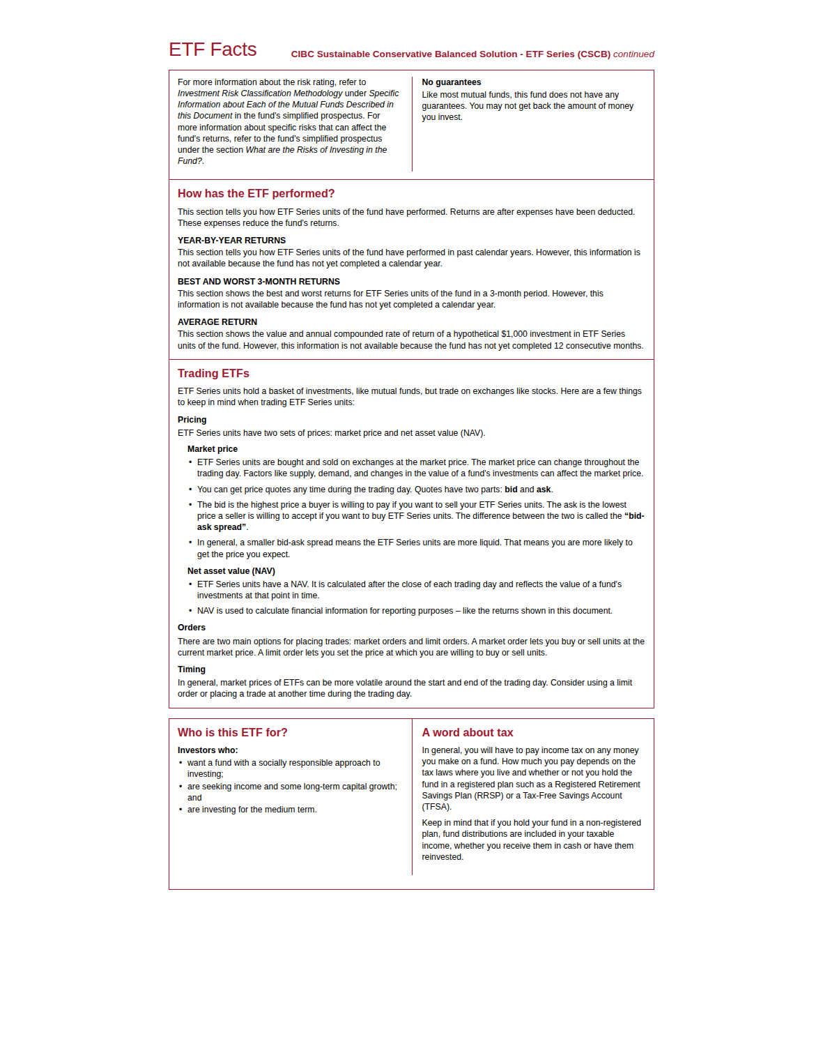ETF Facts
CIBC Sustainable Conservative Balanced Solution - ETF Series (CSCB) continued
For more information about the risk rating, refer to Investment Risk Classification Methodology under Specific Information about Each of the Mutual Funds Described in this Document in the fund's simplified prospectus. For more information about specific risks that can affect the fund's returns, refer to the fund's simplified prospectus under the section What are the Risks of Investing in the Fund?.
No guarantees
Like most mutual funds, this fund does not have any guarantees. You may not get back the amount of money you invest.
How has the ETF performed?
This section tells you how ETF Series units of the fund have performed. Returns are after expenses have been deducted. These expenses reduce the fund's returns.
Year-by-year returns
This section tells you how ETF Series units of the fund have performed in past calendar years. However, this information is not available because the fund has not yet completed a calendar year.
Best and worst 3-month returns
This section shows the best and worst returns for ETF Series units of the fund in a 3-month period. However, this information is not available because the fund has not yet completed a calendar year.
Average return
This section shows the value and annual compounded rate of return of a hypothetical $1,000 investment in ETF Series units of the fund. However, this information is not available because the fund has not yet completed 12 consecutive months.
Trading ETFs
ETF Series units hold a basket of investments, like mutual funds, but trade on exchanges like stocks. Here are a few things to keep in mind when trading ETF Series units:
Pricing
ETF Series units have two sets of prices: market price and net asset value (NAV).
Market price
ETF Series units are bought and sold on exchanges at the market price. The market price can change throughout the trading day. Factors like supply, demand, and changes in the value of a fund's investments can affect the market price.
You can get price quotes any time during the trading day. Quotes have two parts: bid and ask.
The bid is the highest price a buyer is willing to pay if you want to sell your ETF Series units. The ask is the lowest price a seller is willing to accept if you want to buy ETF Series units. The difference between the two is called the “bid-ask spread”.
In general, a smaller bid-ask spread means the ETF Series units are more liquid. That means you are more likely to get the price you expect.
Net asset value (NAV)
ETF Series units have a NAV. It is calculated after the close of each trading day and reflects the value of a fund's investments at that point in time.
NAV is used to calculate financial information for reporting purposes – like the returns shown in this document.
Orders
There are two main options for placing trades: market orders and limit orders. A market order lets you buy or sell units at the current market price. A limit order lets you set the price at which you are willing to buy or sell units.
Timing
In general, market prices of ETFs can be more volatile around the start and end of the trading day. Consider using a limit order or placing a trade at another time during the trading day.
Who is this ETF for?
Investors who:
want a fund with a socially responsible approach to investing;
are seeking income and some long-term capital growth; and
are investing for the medium term.
A word about tax
In general, you will have to pay income tax on any money you make on a fund. How much you pay depends on the tax laws where you live and whether or not you hold the fund in a registered plan such as a Registered Retirement Savings Plan (RRSP) or a Tax-Free Savings Account (TFSA).
Keep in mind that if you hold your fund in a non-registered plan, fund distributions are included in your taxable income, whether you receive them in cash or have them reinvested.